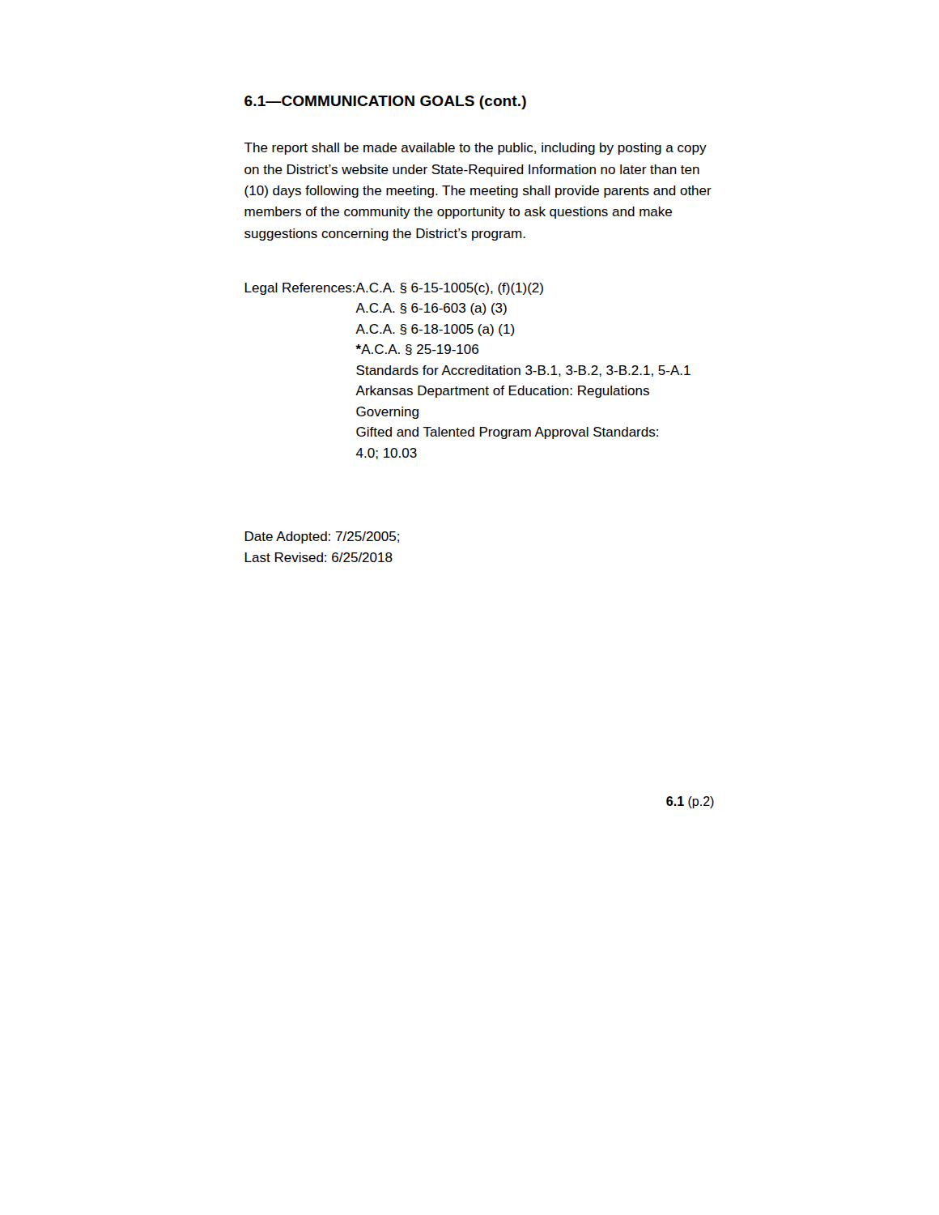6.1—COMMUNICATION GOALS (cont.)
The report shall be made available to the public, including by posting a copy on the District’s website under State-Required Information no later than ten (10) days following the meeting. The meeting shall provide parents and other members of the community the opportunity to ask questions and make suggestions concerning the District’s program.
| Legal References: | A.C.A. § 6-15-1005(c), (f)(1)(2) A.C.A. § 6-16-603 (a) (3) A.C.A. § 6-18-1005 (a) (1) * A.C.A. § 25-19-106 Standards for Accreditation 3-B.1, 3-B.2, 3-B.2.1, 5-A.1 Arkansas Department of Education: Regulations Governing Gifted and Talented Program Approval Standards: 4.0; 10.03 |
Date Adopted: 7/25/2005;
Last Revised: 6/25/2018
6.1 (p.2)